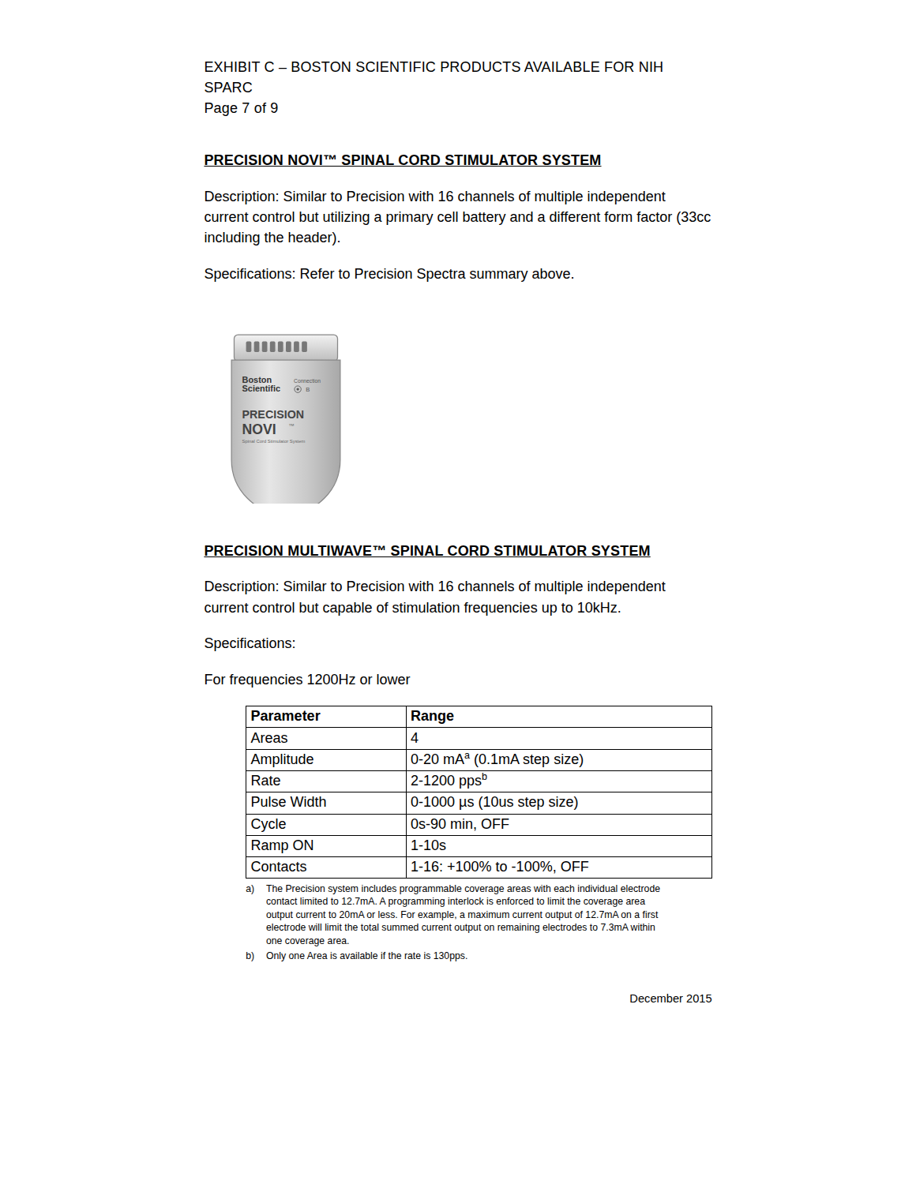EXHIBIT C – BOSTON SCIENTIFIC PRODUCTS AVAILABLE FOR NIH SPARC
Page 7 of 9
PRECISION NOVI™ SPINAL CORD STIMULATOR SYSTEM
Description: Similar to Precision with 16 channels of multiple independent current control but utilizing a primary cell battery and a different form factor (33cc including the header).
Specifications: Refer to Precision Spectra summary above.
PRECISION MULTIWAVE™ SPINAL CORD STIMULATOR SYSTEM
Description: Similar to Precision with 16 channels of multiple independent current control but capable of stimulation frequencies up to 10kHz.
Specifications:
For frequencies 1200Hz or lower
| Parameter | Range |
| --- | --- |
| Areas | 4 |
| Amplitude | 0-20 mA a (0.1mA step size) |
| Rate | 2-1200 pps b |
| Pulse Width | 0-1000 µs (10us step size) |
| Cycle | 0s-90 min, OFF |
| Ramp ON | 1-10s |
| Contacts | 1-16: +100% to -100%, OFF |
a) The Precision system includes programmable coverage areas with each individual electrode contact limited to 12.7mA. A programming interlock is enforced to limit the coverage area output current to 20mA or less. For example, a maximum current output of 12.7mA on a first electrode will limit the total summed current output on remaining electrodes to 7.3mA within one coverage area.
b) Only one Area is available if the rate is 130pps.
December 2015